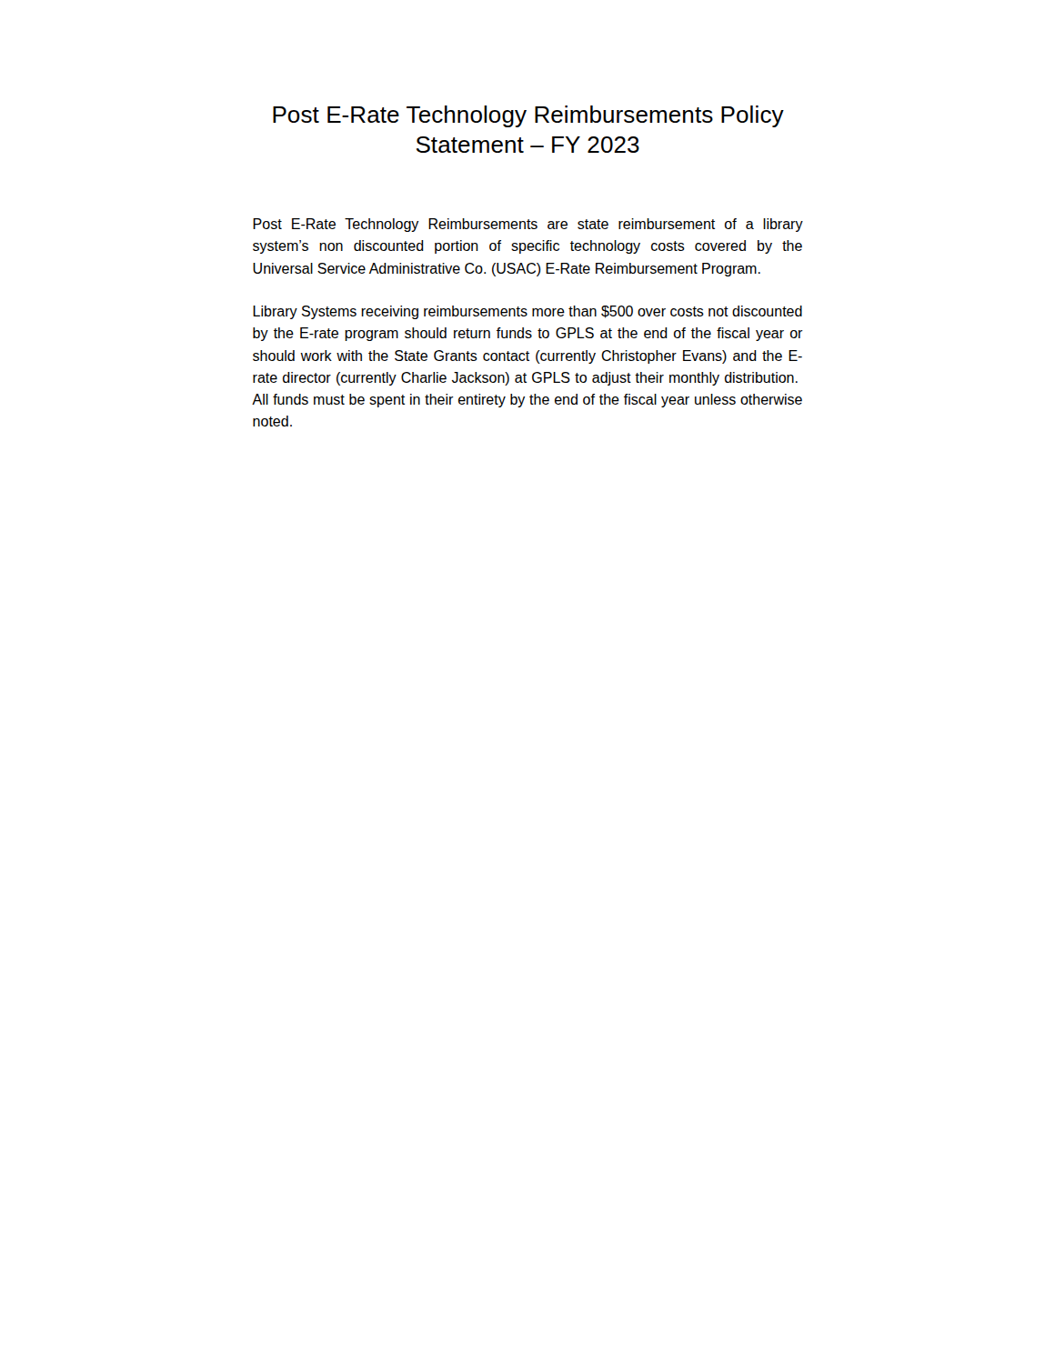Post E-Rate Technology Reimbursements Policy Statement – FY 2023
Post E-Rate Technology Reimbursements are state reimbursement of a library system’s non discounted portion of specific technology costs covered by the Universal Service Administrative Co. (USAC) E-Rate Reimbursement Program.
Library Systems receiving reimbursements more than $500 over costs not discounted by the E-rate program should return funds to GPLS at the end of the fiscal year or should work with the State Grants contact (currently Christopher Evans) and the E-rate director (currently Charlie Jackson) at GPLS to adjust their monthly distribution. All funds must be spent in their entirety by the end of the fiscal year unless otherwise noted.